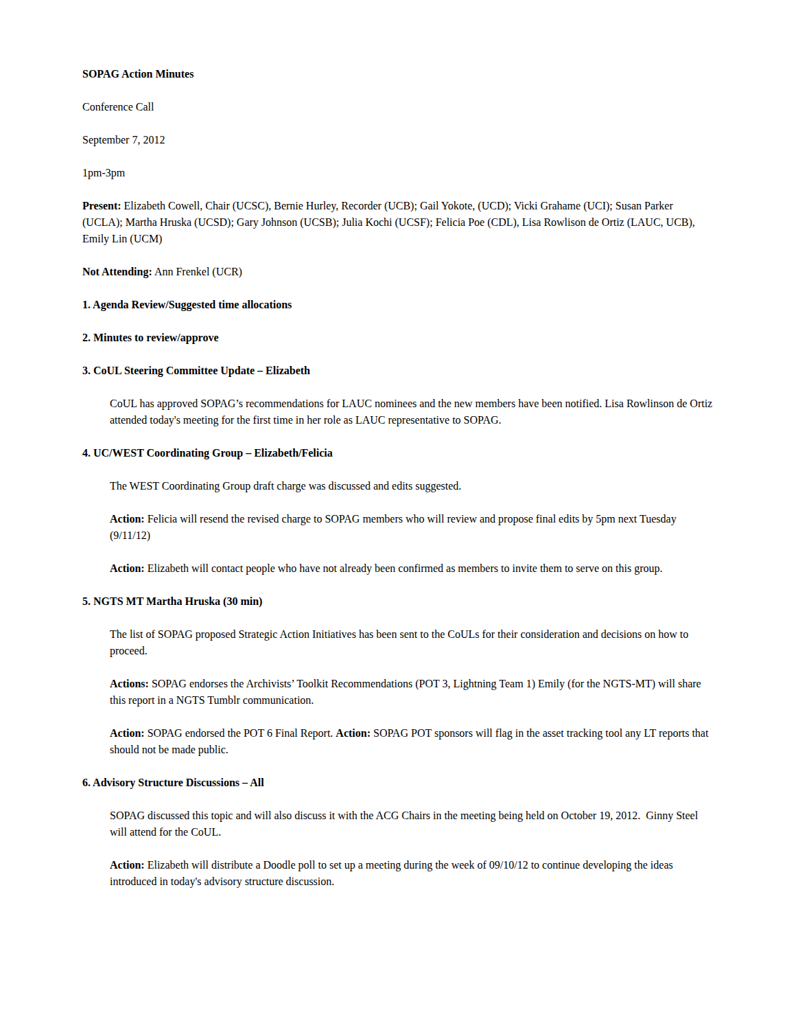SOPAG Action Minutes
Conference Call
September 7, 2012
1pm-3pm
Present: Elizabeth Cowell, Chair (UCSC), Bernie Hurley, Recorder (UCB); Gail Yokote, (UCD); Vicki Grahame (UCI); Susan Parker (UCLA); Martha Hruska (UCSD); Gary Johnson (UCSB); Julia Kochi (UCSF); Felicia Poe (CDL), Lisa Rowlison de Ortiz (LAUC, UCB), Emily Lin (UCM)
Not Attending: Ann Frenkel (UCR)
1. Agenda Review/Suggested time allocations
2. Minutes to review/approve
3. CoUL Steering Committee Update – Elizabeth
CoUL has approved SOPAG’s recommendations for LAUC nominees and the new members have been notified. Lisa Rowlinson de Ortiz attended today's meeting for the first time in her role as LAUC representative to SOPAG.
4. UC/WEST Coordinating Group – Elizabeth/Felicia
The WEST Coordinating Group draft charge was discussed and edits suggested.
Action: Felicia will resend the revised charge to SOPAG members who will review and propose final edits by 5pm next Tuesday (9/11/12)
Action: Elizabeth will contact people who have not already been confirmed as members to invite them to serve on this group.
5. NGTS MT Martha Hruska (30 min)
The list of SOPAG proposed Strategic Action Initiatives has been sent to the CoULs for their consideration and decisions on how to proceed.
Actions: SOPAG endorses the Archivists’ Toolkit Recommendations (POT 3, Lightning Team 1) Emily (for the NGTS-MT) will share this report in a NGTS Tumblr communication.
Action: SOPAG endorsed the POT 6 Final Report. Action: SOPAG POT sponsors will flag in the asset tracking tool any LT reports that should not be made public.
6. Advisory Structure Discussions – All
SOPAG discussed this topic and will also discuss it with the ACG Chairs in the meeting being held on October 19, 2012. Ginny Steel will attend for the CoUL.
Action: Elizabeth will distribute a Doodle poll to set up a meeting during the week of 09/10/12 to continue developing the ideas introduced in today's advisory structure discussion.